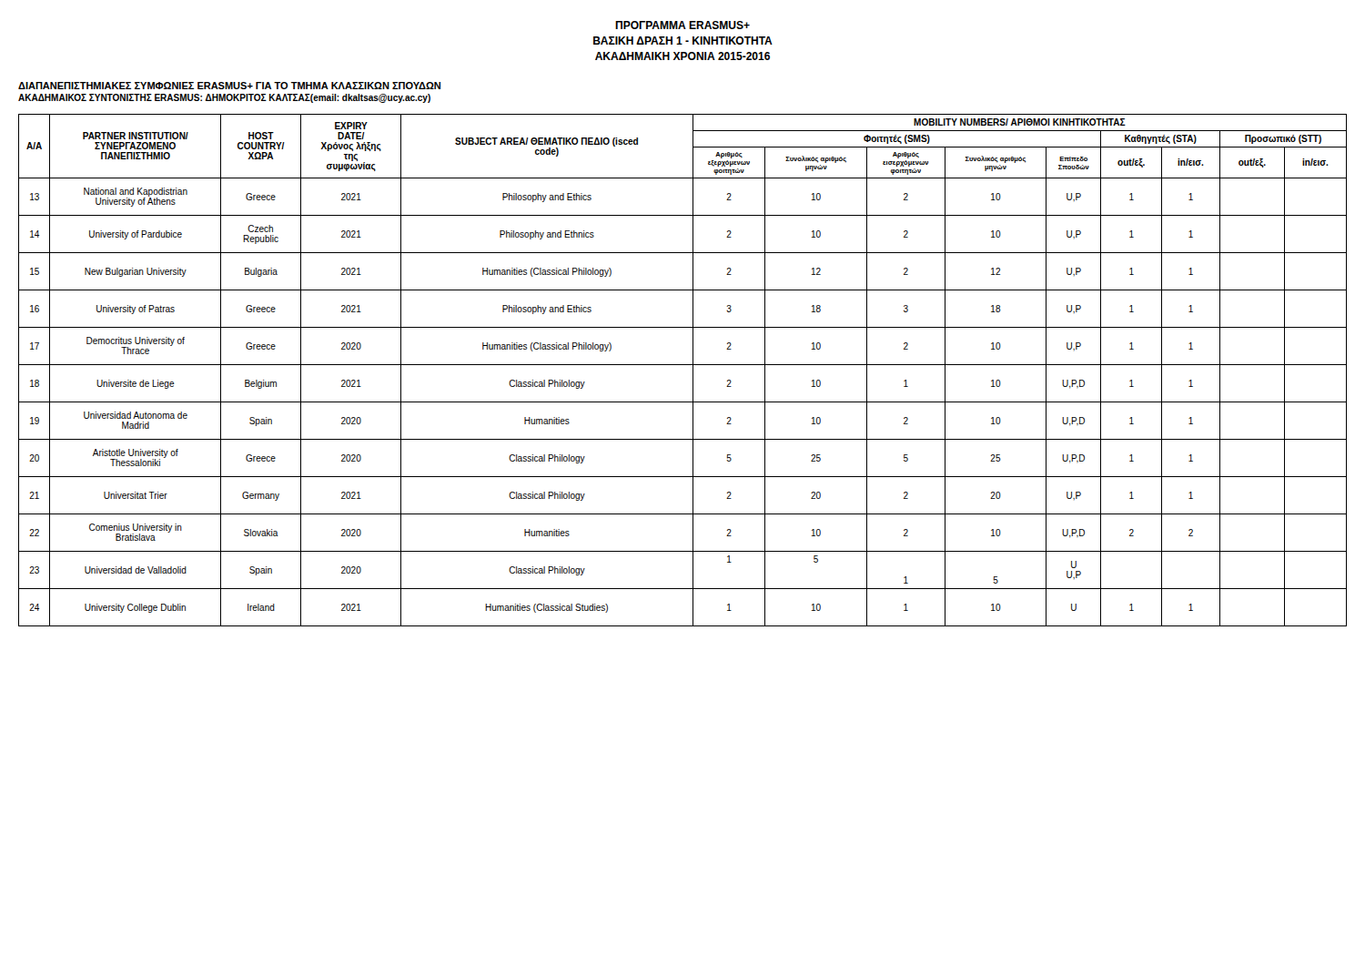ΠΡΟΓΡΑΜΜΑ ERASMUS+
ΒΑΣΙΚΗ ΔΡΑΣΗ 1 - ΚΙΝΗΤΙΚΟΤΗΤΑ
ΑΚΑΔΗΜΑΙΚΗ ΧΡΟΝΙΑ 2015-2016
ΔΙΑΠΑΝΕΠΙΣΤΗΜΙΑΚΕΣ ΣΥΜΦΩΝΙΕΣ ERASMUS+ ΓΙΑ ΤΟ ΤΜΗΜΑ ΚΛΑΣΣΙΚΩΝ ΣΠΟΥΔΩΝ
ΑΚΑΔΗΜΑΙΚΟΣ ΣΥΝΤΟΝΙΣΤΗΣ ERASMUS: ΔΗΜΟΚΡΙΤΟΣ ΚΑΛΤΣΑΣ(email: dkaltsas@ucy.ac.cy)
| Α/Α | PARTNER INSTITUTION/ ΣΥΝΕΡΓΑΖΟΜΕΝΟ ΠΑΝΕΠΙΣΤΗΜΙΟ | HOST COUNTRY/ ΧΩΡΑ | EXPIRY DATE/ Χρόνος λήξης της συμφωνίας | SUBJECT AREA/ ΘΕΜΑΤΙΚΟ ΠΕΔΙΟ (isced code) | MOBILITY NUMBERS/ ΑΡΙΘΜΟΙ ΚΙΝΗΤΙΚΟΤΗΤΑΣ |
| --- | --- | --- | --- | --- | --- |
| Φοιτητές (SMS) | Καθηγητές (STA) | Προσωπικό (STT) |
| Αριθμός εξερχόμενων φοιτητών | Συνολικός αριθμός μηνών | Αριθμός εισερχόμενων φοιτητών | Συνολικός αριθμός μηνών | Επίπεδο Σπουδών | out/εξ. | in/εισ. | out/εξ. | in/εισ. |
| 13 | National and Kapodistrian University of Athens | Greece | 2021 | Philosophy and Ethics | 2 | 10 | 2 | 10 | U,P | 1 | 1 | | |
| 14 | University of Pardubice | Czech Republic | 2021 | Philosophy and Ethnics | 2 | 10 | 2 | 10 | U,P | 1 | 1 | | |
| 15 | New Bulgarian University | Bulgaria | 2021 | Humanities (Classical Philology) | 2 | 12 | 2 | 12 | U,P | 1 | 1 | | |
| 16 | University of Patras | Greece | 2021 | Philosophy and Ethics | 3 | 18 | 3 | 18 | U,P | 1 | 1 | | |
| 17 | Democritus University of Thrace | Greece | 2020 | Humanities (Classical Philology) | 2 | 10 | 2 | 10 | U,P | 1 | 1 | | |
| 18 | Universite de Liege | Belgium | 2021 | Classical Philology | 2 | 10 | 1 | 10 | U,P,D | 1 | 1 | | |
| 19 | Universidad Autonoma de Madrid | Spain | 2020 | Humanities | 2 | 10 | 2 | 10 | U,P,D | 1 | 1 | | |
| 20 | Aristotle University of Thessaloniki | Greece | 2020 | Classical Philology | 5 | 25 | 5 | 25 | U,P,D | 1 | 1 | | |
| 21 | Universitat Trier | Germany | 2021 | Classical Philology | 2 | 20 | 2 | 20 | U,P | 1 | 1 | | |
| 22 | Comenius University in Bratislava | Slovakia | 2020 | Humanities | 2 | 10 | 2 | 10 | U,P,D | 2 | 2 | | |
| 23 | Universidad de Valladolid | Spain | 2020 | Classical Philology | 1 | 5 | 1 | 5 | U U,P | | | | |
| 24 | University College Dublin | Ireland | 2021 | Humanities (Classical Studies) | 1 | 10 | 1 | 10 | U | 1 | 1 | | |